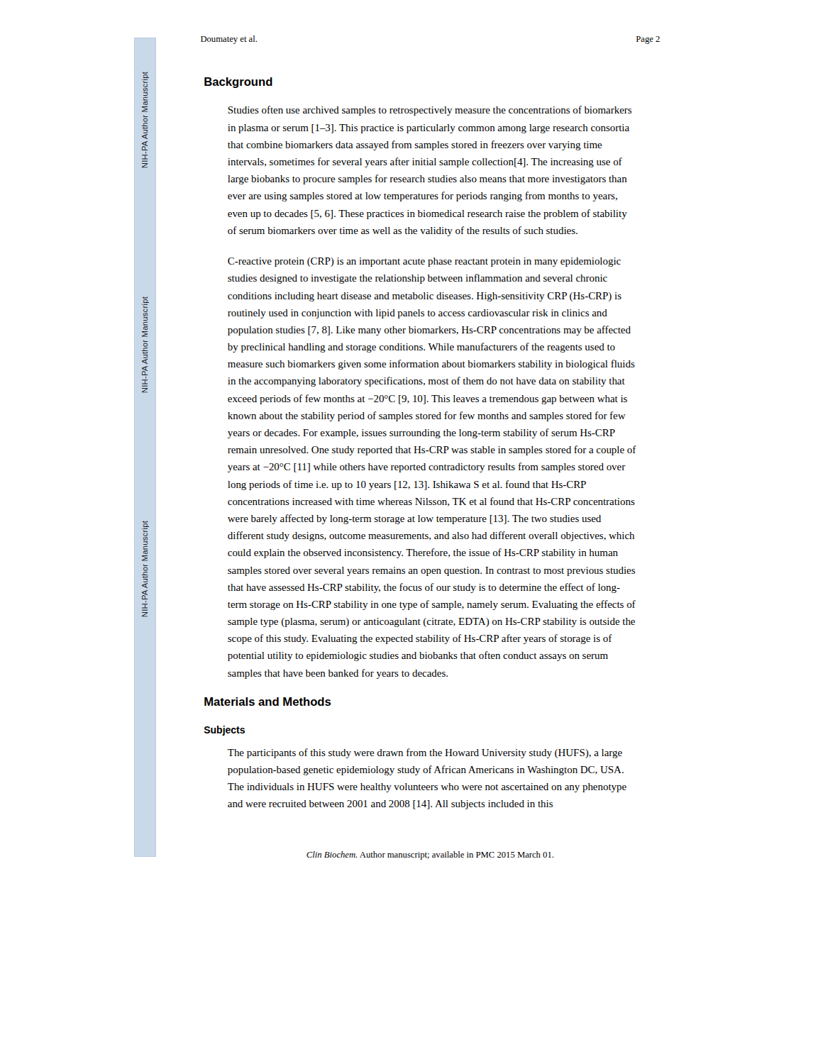NIH-PA Author Manuscript
NIH-PA Author Manuscript
NIH-PA Author Manuscript
Doumatey et al. Page 2
Background
Studies often use archived samples to retrospectively measure the concentrations of biomarkers in plasma or serum [1–3]. This practice is particularly common among large research consortia that combine biomarkers data assayed from samples stored in freezers over varying time intervals, sometimes for several years after initial sample collection[4]. The increasing use of large biobanks to procure samples for research studies also means that more investigators than ever are using samples stored at low temperatures for periods ranging from months to years, even up to decades [5, 6]. These practices in biomedical research raise the problem of stability of serum biomarkers over time as well as the validity of the results of such studies.
C-reactive protein (CRP) is an important acute phase reactant protein in many epidemiologic studies designed to investigate the relationship between inflammation and several chronic conditions including heart disease and metabolic diseases. High-sensitivity CRP (Hs-CRP) is routinely used in conjunction with lipid panels to access cardiovascular risk in clinics and population studies [7, 8]. Like many other biomarkers, Hs-CRP concentrations may be affected by preclinical handling and storage conditions. While manufacturers of the reagents used to measure such biomarkers given some information about biomarkers stability in biological fluids in the accompanying laboratory specifications, most of them do not have data on stability that exceed periods of few months at −20°C [9, 10]. This leaves a tremendous gap between what is known about the stability period of samples stored for few months and samples stored for few years or decades. For example, issues surrounding the long-term stability of serum Hs-CRP remain unresolved. One study reported that Hs-CRP was stable in samples stored for a couple of years at −20°C [11] while others have reported contradictory results from samples stored over long periods of time i.e. up to 10 years [12, 13]. Ishikawa S et al. found that Hs-CRP concentrations increased with time whereas Nilsson, TK et al found that Hs-CRP concentrations were barely affected by long-term storage at low temperature [13]. The two studies used different study designs, outcome measurements, and also had different overall objectives, which could explain the observed inconsistency. Therefore, the issue of Hs-CRP stability in human samples stored over several years remains an open question. In contrast to most previous studies that have assessed Hs-CRP stability, the focus of our study is to determine the effect of long-term storage on Hs-CRP stability in one type of sample, namely serum. Evaluating the effects of sample type (plasma, serum) or anticoagulant (citrate, EDTA) on Hs-CRP stability is outside the scope of this study. Evaluating the expected stability of Hs-CRP after years of storage is of potential utility to epidemiologic studies and biobanks that often conduct assays on serum samples that have been banked for years to decades.
Materials and Methods
Subjects
The participants of this study were drawn from the Howard University study (HUFS), a large population-based genetic epidemiology study of African Americans in Washington DC, USA. The individuals in HUFS were healthy volunteers who were not ascertained on any phenotype and were recruited between 2001 and 2008 [14]. All subjects included in this
Clin Biochem. Author manuscript; available in PMC 2015 March 01.